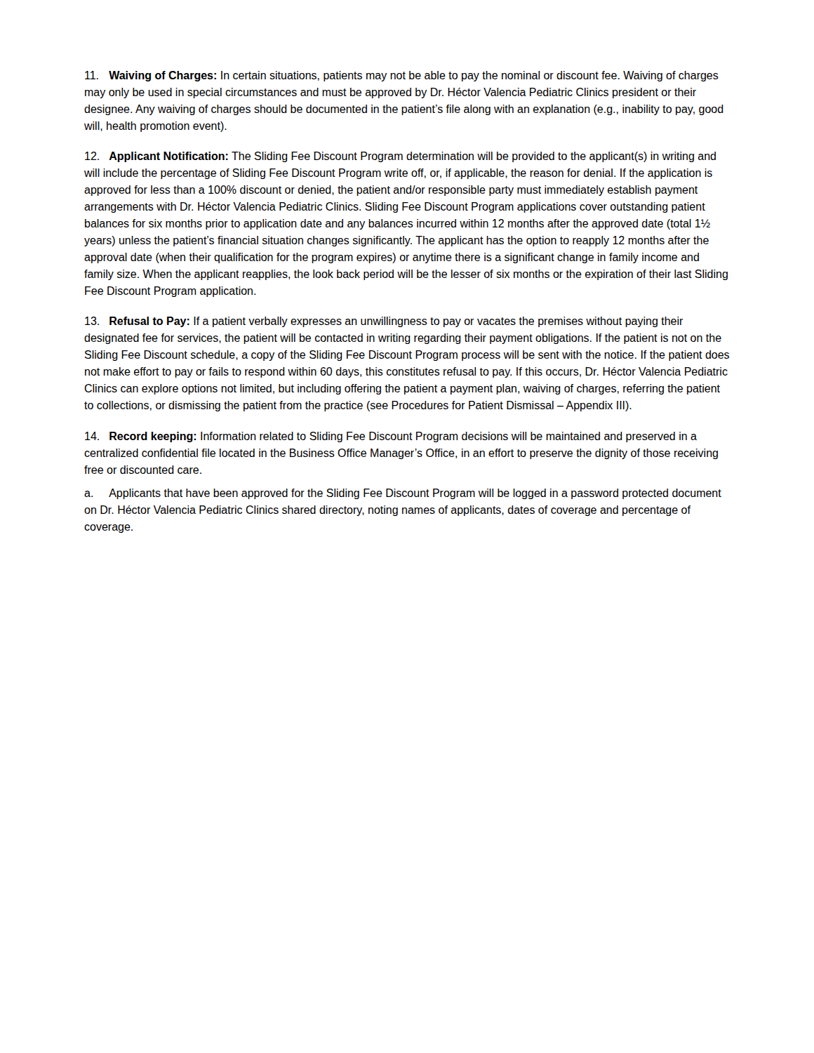11. Waiving of Charges: In certain situations, patients may not be able to pay the nominal or discount fee. Waiving of charges may only be used in special circumstances and must be approved by Dr. Héctor Valencia Pediatric Clinics president or their designee. Any waiving of charges should be documented in the patient’s file along with an explanation (e.g., inability to pay, good will, health promotion event).
12. Applicant Notification: The Sliding Fee Discount Program determination will be provided to the applicant(s) in writing and will include the percentage of Sliding Fee Discount Program write off, or, if applicable, the reason for denial. If the application is approved for less than a 100% discount or denied, the patient and/or responsible party must immediately establish payment arrangements with Dr. Héctor Valencia Pediatric Clinics. Sliding Fee Discount Program applications cover outstanding patient balances for six months prior to application date and any balances incurred within 12 months after the approved date (total 1½ years) unless the patient’s financial situation changes significantly. The applicant has the option to reapply 12 months after the approval date (when their qualification for the program expires) or anytime there is a significant change in family income and family size. When the applicant reapplies, the look back period will be the lesser of six months or the expiration of their last Sliding Fee Discount Program application.
13. Refusal to Pay: If a patient verbally expresses an unwillingness to pay or vacates the premises without paying their designated fee for services, the patient will be contacted in writing regarding their payment obligations. If the patient is not on the Sliding Fee Discount schedule, a copy of the Sliding Fee Discount Program process will be sent with the notice. If the patient does not make effort to pay or fails to respond within 60 days, this constitutes refusal to pay. If this occurs, Dr. Héctor Valencia Pediatric Clinics can explore options not limited, but including offering the patient a payment plan, waiving of charges, referring the patient to collections, or dismissing the patient from the practice (see Procedures for Patient Dismissal – Appendix III).
14. Record keeping: Information related to Sliding Fee Discount Program decisions will be maintained and preserved in a centralized confidential file located in the Business Office Manager’s Office, in an effort to preserve the dignity of those receiving free or discounted care.
a. Applicants that have been approved for the Sliding Fee Discount Program will be logged in a password protected document on Dr. Héctor Valencia Pediatric Clinics shared directory, noting names of applicants, dates of coverage and percentage of coverage.